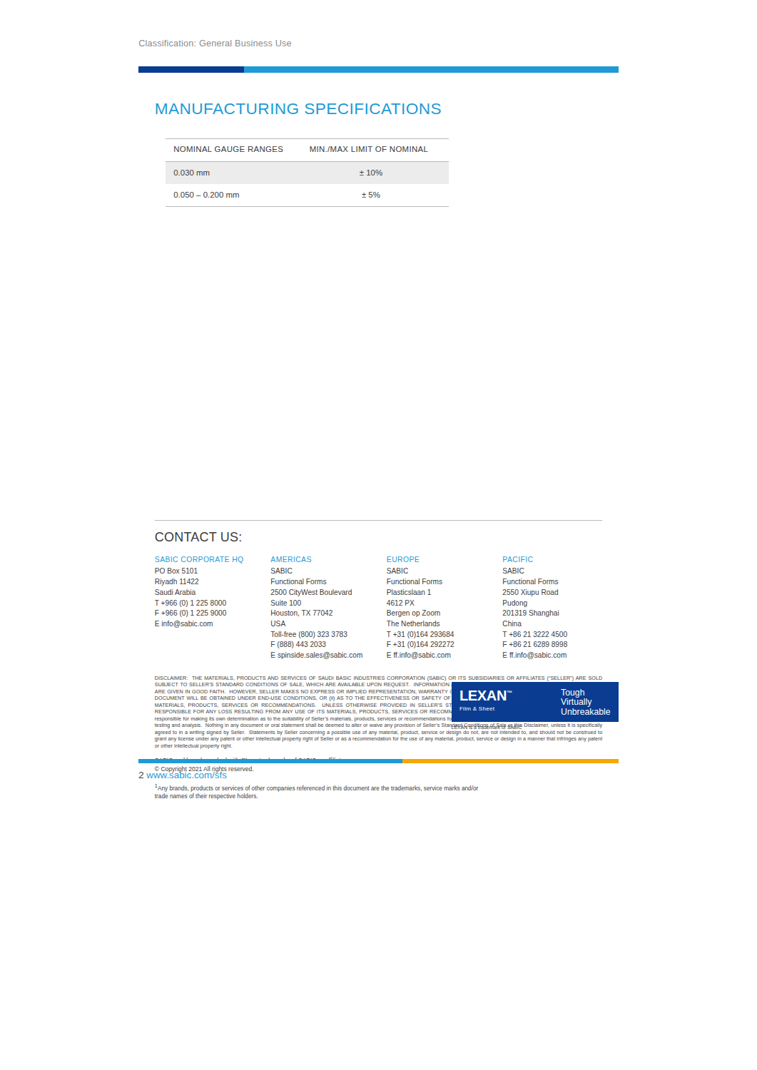Classification: General Business Use
MANUFACTURING SPECIFICATIONS
| NOMINAL GAUGE RANGES | MIN./MAX LIMIT OF NOMINAL |
| --- | --- |
| 0.030 mm | ± 10% |
| 0.050 – 0.200 mm | ± 5% |
CONTACT US:
SABIC CORPORATE HQ
PO Box 5101
Riyadh 11422
Saudi Arabia
T +966 (0) 1 225 8000
F +966 (0) 1 225 9000
E info@sabic.com
AMERICAS
SABIC
Functional Forms
2500 CityWest Boulevard
Suite 100
Houston, TX 77042
USA
Toll-free (800) 323 3783
F (888) 443 2033
E spinside.sales@sabic.com
EUROPE
SABIC
Functional Forms
Plasticslaan 1
4612 PX
Bergen op Zoom
The Netherlands
T +31 (0)164 293684
F +31 (0)164 292272
E ff.info@sabic.com
PACIFIC
SABIC
Functional Forms
2550 Xiupu Road
Pudong
201319 Shanghai
China
T +86 21 3222 4500
F +86 21 6289 8998
E ff.info@sabic.com
DISCLAIMER: THE MATERIALS, PRODUCTS AND SERVICES OF SAUDI BASIC INDUSTRIES CORPORATION (SABIC) OR ITS SUBSIDIARIES OR AFFILIATES (“SELLER”) ARE SOLD SUBJECT TO SELLER’S STANDARD CONDITIONS OF SALE, WHICH ARE AVAILABLE UPON REQUEST. INFORMATION AND RECOMMENDATIONS CONTAINED IN THIS DOCUMENT ARE GIVEN IN GOOD FAITH. HOWEVER, SELLER MAKES NO EXPRESS OR IMPLIED REPRESENTATION, WARRANTY OR GUARANTEE (i) THAT ANY RESULTS DESCRIBED IN THIS DOCUMENT WILL BE OBTAINED UNDER END-USE CONDITIONS, OR (ii) AS TO THE EFFECTIVENESS OR SAFETY OF ANY DESIGN OR APPLICATION INCORPORATING SELLER’S MATERIALS, PRODUCTS, SERVICES OR RECOMMENDATIONS. UNLESS OTHERWISE PROVIDED IN SELLER’S STANDARD CONDITIONS OF SALE, SELLER SHALL NOT BE RESPONSIBLE FOR ANY LOSS RESULTING FROM ANY USE OF ITS MATERIALS, PRODUCTS, SERVICES OR RECOMMENDATIONS DESCRIBED IN THIS DOCUMENT. Each user is responsible for making its own determination as to the suitability of Seller’s materials, products, services or recommendations for the user’s particular use through appropriate end-use and other testing and analysis. Nothing in any document or oral statement shall be deemed to alter or waive any provision of Seller’s Standard Conditions of Sale or this Disclaimer, unless it is specifically agreed to in a writing signed by Seller. Statements by Seller concerning a possible use of any material, product, service or design do not, are not intended to, and should not be construed to grant any license under any patent or other intellectual property right of Seller or as a recommendation for the use of any material, product, service or design in a manner that infringes any patent or other intellectual property right.
SABIC and brands marked with ™ are trademarks of SABIC or affiliates.
© Copyright 2021 All rights reserved.
1Any brands, products or services of other companies referenced in this document are the trademarks, service marks and/or trade names of their respective holders.
LEXAN™
Film & Sheet
Tough
Virtually
Unbreakable
LEXAN is a trademark of SABIC
2 www.sabic.com/sfs